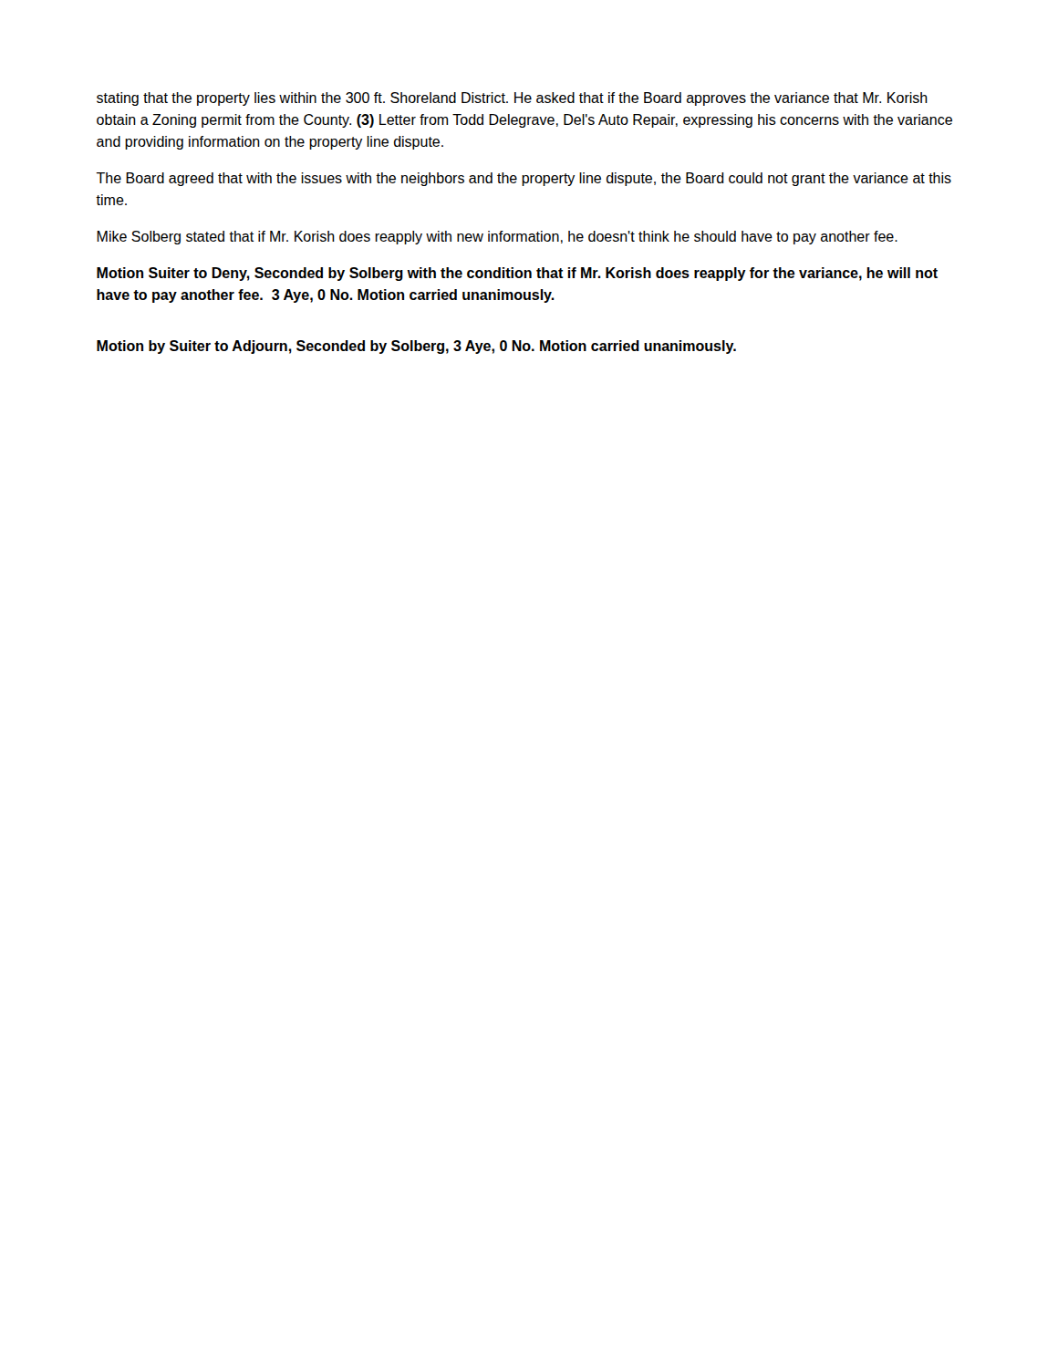stating that the property lies within the 300 ft. Shoreland District. He asked that if the Board approves the variance that Mr. Korish obtain a Zoning permit from the County. (3) Letter from Todd Delegrave, Del's Auto Repair, expressing his concerns with the variance and providing information on the property line dispute.
The Board agreed that with the issues with the neighbors and the property line dispute, the Board could not grant the variance at this time.
Mike Solberg stated that if Mr. Korish does reapply with new information, he doesn't think he should have to pay another fee.
Motion Suiter to Deny, Seconded by Solberg with the condition that if Mr. Korish does reapply for the variance, he will not have to pay another fee. 3 Aye, 0 No. Motion carried unanimously.
Motion by Suiter to Adjourn, Seconded by Solberg, 3 Aye, 0 No. Motion carried unanimously.